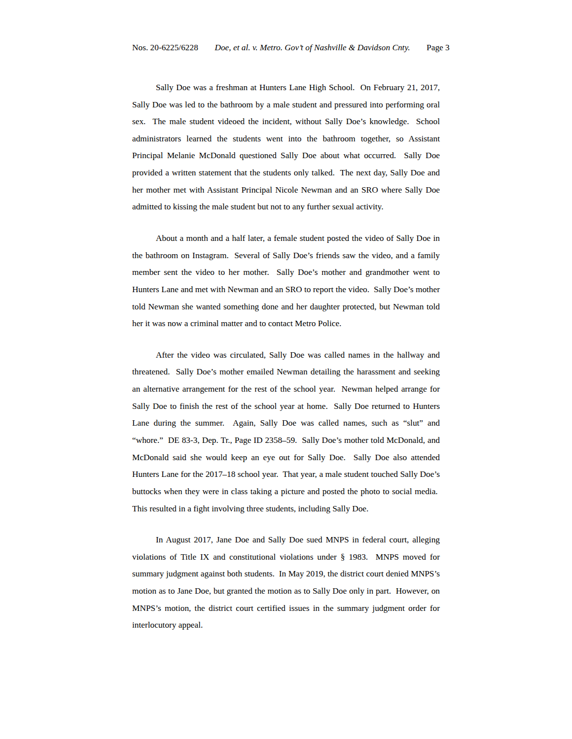Nos. 20-6225/6228 Doe, et al. v. Metro. Gov’t of Nashville & Davidson Cnty. Page 3
Sally Doe was a freshman at Hunters Lane High School. On February 21, 2017, Sally Doe was led to the bathroom by a male student and pressured into performing oral sex. The male student videoed the incident, without Sally Doe’s knowledge. School administrators learned the students went into the bathroom together, so Assistant Principal Melanie McDonald questioned Sally Doe about what occurred. Sally Doe provided a written statement that the students only talked. The next day, Sally Doe and her mother met with Assistant Principal Nicole Newman and an SRO where Sally Doe admitted to kissing the male student but not to any further sexual activity.
About a month and a half later, a female student posted the video of Sally Doe in the bathroom on Instagram. Several of Sally Doe’s friends saw the video, and a family member sent the video to her mother. Sally Doe’s mother and grandmother went to Hunters Lane and met with Newman and an SRO to report the video. Sally Doe’s mother told Newman she wanted something done and her daughter protected, but Newman told her it was now a criminal matter and to contact Metro Police.
After the video was circulated, Sally Doe was called names in the hallway and threatened. Sally Doe’s mother emailed Newman detailing the harassment and seeking an alternative arrangement for the rest of the school year. Newman helped arrange for Sally Doe to finish the rest of the school year at home. Sally Doe returned to Hunters Lane during the summer. Again, Sally Doe was called names, such as “slut” and “whore.” DE 83-3, Dep. Tr., Page ID 2358–59. Sally Doe’s mother told McDonald, and McDonald said she would keep an eye out for Sally Doe. Sally Doe also attended Hunters Lane for the 2017–18 school year. That year, a male student touched Sally Doe’s buttocks when they were in class taking a picture and posted the photo to social media. This resulted in a fight involving three students, including Sally Doe.
In August 2017, Jane Doe and Sally Doe sued MNPS in federal court, alleging violations of Title IX and constitutional violations under § 1983. MNPS moved for summary judgment against both students. In May 2019, the district court denied MNPS’s motion as to Jane Doe, but granted the motion as to Sally Doe only in part. However, on MNPS’s motion, the district court certified issues in the summary judgment order for interlocutory appeal.